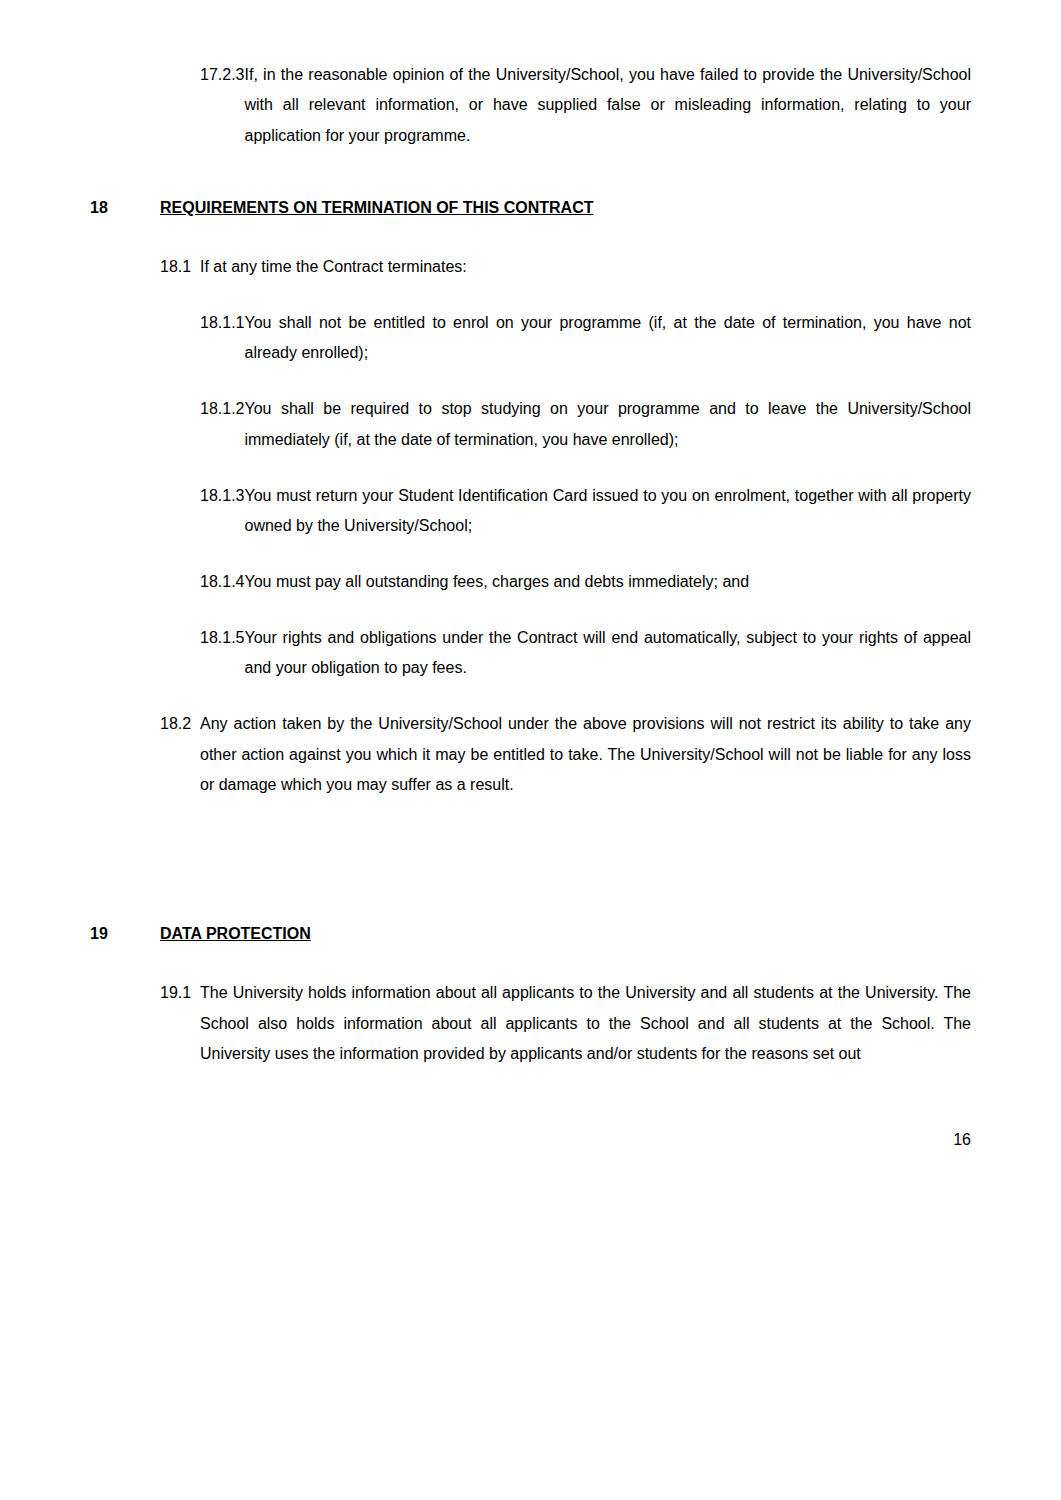17.2.3
If, in the reasonable opinion of the University/School, you have failed to provide the University/School with all relevant information, or have supplied false or misleading information, relating to your application for your programme.
18
REQUIREMENTS ON TERMINATION OF THIS CONTRACT
18.1
If at any time the Contract terminates:
18.1.1
You shall not be entitled to enrol on your programme (if, at the date of termination, you have not already enrolled);
18.1.2
You shall be required to stop studying on your programme and to leave the University/School immediately (if, at the date of termination, you have enrolled);
18.1.3
You must return your Student Identification Card issued to you on enrolment, together with all property owned by the University/School;
18.1.4
You must pay all outstanding fees, charges and debts immediately; and
18.1.5
Your rights and obligations under the Contract will end automatically, subject to your rights of appeal and your obligation to pay fees.
18.2
Any action taken by the University/School under the above provisions will not restrict its ability to take any other action against you which it may be entitled to take. The University/School will not be liable for any loss or damage which you may suffer as a result.
19
DATA PROTECTION
19.1
The University holds information about all applicants to the University and all students at the University. The School also holds information about all applicants to the School and all students at the School. The University uses the information provided by applicants and/or students for the reasons set out
16